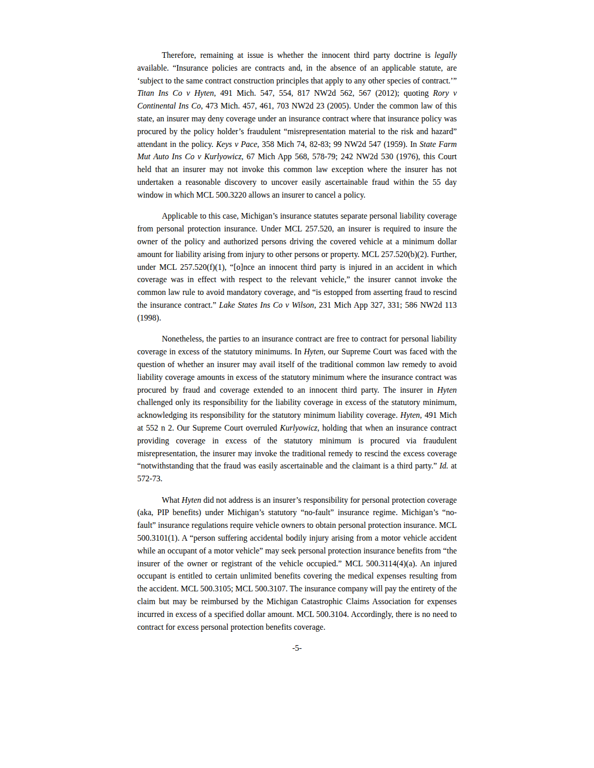Therefore, remaining at issue is whether the innocent third party doctrine is legally available. “Insurance policies are contracts and, in the absence of an applicable statute, are ‘subject to the same contract construction principles that apply to any other species of contract.’” Titan Ins Co v Hyten, 491 Mich. 547, 554, 817 NW2d 562, 567 (2012); quoting Rory v Continental Ins Co, 473 Mich. 457, 461, 703 NW2d 23 (2005). Under the common law of this state, an insurer may deny coverage under an insurance contract where that insurance policy was procured by the policy holder’s fraudulent “misrepresentation material to the risk and hazard” attendant in the policy. Keys v Pace, 358 Mich 74, 82-83; 99 NW2d 547 (1959). In State Farm Mut Auto Ins Co v Kurlyowicz, 67 Mich App 568, 578-79; 242 NW2d 530 (1976), this Court held that an insurer may not invoke this common law exception where the insurer has not undertaken a reasonable discovery to uncover easily ascertainable fraud within the 55 day window in which MCL 500.3220 allows an insurer to cancel a policy.
Applicable to this case, Michigan’s insurance statutes separate personal liability coverage from personal protection insurance. Under MCL 257.520, an insurer is required to insure the owner of the policy and authorized persons driving the covered vehicle at a minimum dollar amount for liability arising from injury to other persons or property. MCL 257.520(b)(2). Further, under MCL 257.520(f)(1), “[o]nce an innocent third party is injured in an accident in which coverage was in effect with respect to the relevant vehicle,” the insurer cannot invoke the common law rule to avoid mandatory coverage, and “is estopped from asserting fraud to rescind the insurance contract.” Lake States Ins Co v Wilson, 231 Mich App 327, 331; 586 NW2d 113 (1998).
Nonetheless, the parties to an insurance contract are free to contract for personal liability coverage in excess of the statutory minimums. In Hyten, our Supreme Court was faced with the question of whether an insurer may avail itself of the traditional common law remedy to avoid liability coverage amounts in excess of the statutory minimum where the insurance contract was procured by fraud and coverage extended to an innocent third party. The insurer in Hyten challenged only its responsibility for the liability coverage in excess of the statutory minimum, acknowledging its responsibility for the statutory minimum liability coverage. Hyten, 491 Mich at 552 n 2. Our Supreme Court overruled Kurlyowicz, holding that when an insurance contract providing coverage in excess of the statutory minimum is procured via fraudulent misrepresentation, the insurer may invoke the traditional remedy to rescind the excess coverage “notwithstanding that the fraud was easily ascertainable and the claimant is a third party.” Id. at 572-73.
What Hyten did not address is an insurer’s responsibility for personal protection coverage (aka, PIP benefits) under Michigan’s statutory “no-fault” insurance regime. Michigan’s “no-fault” insurance regulations require vehicle owners to obtain personal protection insurance. MCL 500.3101(1). A “person suffering accidental bodily injury arising from a motor vehicle accident while an occupant of a motor vehicle” may seek personal protection insurance benefits from “the insurer of the owner or registrant of the vehicle occupied.” MCL 500.3114(4)(a). An injured occupant is entitled to certain unlimited benefits covering the medical expenses resulting from the accident. MCL 500.3105; MCL 500.3107. The insurance company will pay the entirety of the claim but may be reimbursed by the Michigan Catastrophic Claims Association for expenses incurred in excess of a specified dollar amount. MCL 500.3104. Accordingly, there is no need to contract for excess personal protection benefits coverage.
-5-